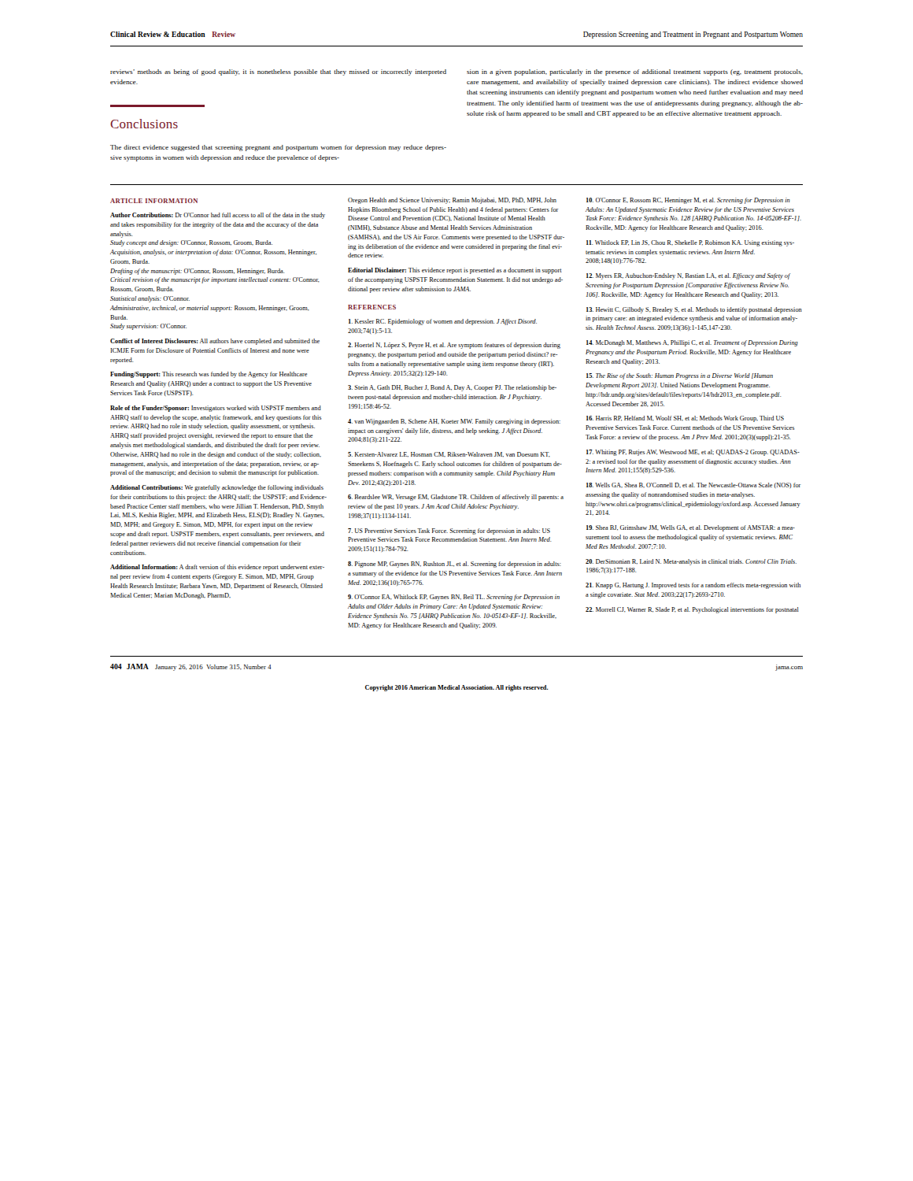Clinical Review & Education Review
Depression Screening and Treatment in Pregnant and Postpartum Women
reviews’ methods as being of good quality, it is nonetheless possible that they missed or incorrectly interpreted evidence.
Conclusions
The direct evidence suggested that screening pregnant and postpartum women for depression may reduce depressive symptoms in women with depression and reduce the prevalence of depres-
sion in a given population, particularly in the presence of additional treatment supports (eg, treatment protocols, care management, and availability of specially trained depression care clinicians). The indirect evidence showed that screening instruments can identify pregnant and postpartum women who need further evaluation and may need treatment. The only identified harm of treatment was the use of antidepressants during pregnancy, although the absolute risk of harm appeared to be small and CBT appeared to be an effective alternative treatment approach.
Article Information
Author Contributions: Dr O'Connor had full access to all of the data in the study and takes responsibility for the integrity of the data and the accuracy of the data analysis.
Study concept and design: O'Connor, Rossom, Groom, Burda.
Acquisition, analysis, or interpretation of data: O'Connor, Rossom, Henninger, Groom, Burda.
Drafting of the manuscript: O'Connor, Rossom, Henninger, Burda.
Critical revision of the manuscript for important intellectual content: O'Connor, Rossom, Groom, Burda.
Statistical analysis: O'Connor.
Administrative, technical, or material support: Rossom, Henninger, Groom, Burda.
Study supervision: O'Connor.
Conflict of Interest Disclosures: All authors have completed and submitted the ICMJE Form for Disclosure of Potential Conflicts of Interest and none were reported.
Funding/Support: This research was funded by the Agency for Healthcare Research and Quality (AHRQ) under a contract to support the US Preventive Services Task Force (USPSTF).
Role of the Funder/Sponsor: Investigators worked with USPSTF members and AHRQ staff to develop the scope, analytic framework, and key questions for this review. AHRQ had no role in study selection, quality assessment, or synthesis. AHRQ staff provided project oversight, reviewed the report to ensure that the analysis met methodological standards, and distributed the draft for peer review. Otherwise, AHRQ had no role in the design and conduct of the study; collection, management, analysis, and interpretation of the data; preparation, review, or approval of the manuscript; and decision to submit the manuscript for publication.
Additional Contributions: We gratefully acknowledge the following individuals for their contributions to this project: the AHRQ staff; the USPSTF; and Evidence-based Practice Center staff members, who were Jillian T. Henderson, PhD, Smyth Lai, MLS, Keshia Bigler, MPH, and Elizabeth Hess, ELS(D); Bradley N. Gaynes, MD, MPH; and Gregory E. Simon, MD, MPH, for expert input on the review scope and draft report. USPSTF members, expert consultants, peer reviewers, and federal partner reviewers did not receive financial compensation for their contributions.
Additional Information: A draft version of this evidence report underwent external peer review from 4 content experts (Gregory E. Simon, MD, MPH, Group Health Research Institute; Barbara Yawn, MD, Department of Research, Olmsted Medical Center; Marian McDonagh, PharmD,
Oregon Health and Science University; Ramin Mojtabai, MD, PhD, MPH, John Hopkins Bloomberg School of Public Health) and 4 federal partners: Centers for Disease Control and Prevention (CDC), National Institute of Mental Health (NIMH), Substance Abuse and Mental Health Services Administration (SAMHSA), and the US Air Force. Comments were presented to the USPSTF during its deliberation of the evidence and were considered in preparing the final evidence review.
Editorial Disclaimer: This evidence report is presented as a document in support of the accompanying USPSTF Recommendation Statement. It did not undergo additional peer review after submission to JAMA.
References
1. Kessler RC. Epidemiology of women and depression. J Affect Disord. 2003;74(1):5-13.
2. Hoertel N, López S, Peyre H, et al. Are symptom features of depression during pregnancy, the postpartum period and outside the peripartum period distinct? results from a nationally representative sample using item response theory (IRT). Depress Anxiety. 2015;32(2):129-140.
3. Stein A, Gath DH, Bucher J, Bond A, Day A, Cooper PJ. The relationship between post-natal depression and mother-child interaction. Br J Psychiatry. 1991;158:46-52.
4. van Wijngaarden B, Schene AH, Koeter MW. Family caregiving in depression: impact on caregivers' daily life, distress, and help seeking. J Affect Disord. 2004;81(3):211-222.
5. Kersten-Alvarez LE, Hosman CM, Riksen-Walraven JM, van Doesum KT, Smeekens S, Hoefnagels C. Early school outcomes for children of postpartum depressed mothers: comparison with a community sample. Child Psychiatry Hum Dev. 2012;43(2):201-218.
6. Beardslee WR, Versage EM, Gladstone TR. Children of affectively ill parents: a review of the past 10 years. J Am Acad Child Adolesc Psychiatry. 1998;37(11):1134-1141.
7. US Preventive Services Task Force. Screening for depression in adults: US Preventive Services Task Force Recommendation Statement. Ann Intern Med. 2009;151(11):784-792.
8. Pignone MP, Gaynes BN, Rushton JL, et al. Screening for depression in adults: a summary of the evidence for the US Preventive Services Task Force. Ann Intern Med. 2002;136(10):765-776.
9. O'Connor EA, Whitlock EP, Gaynes BN, Beil TL. Screening for Depression in Adults and Older Adults in Primary Care: An Updated Systematic Review: Evidence Synthesis No. 75 [AHRQ Publication No. 10-05143-EF-1]. Rockville, MD: Agency for Healthcare Research and Quality; 2009.
10. O'Connor E, Rossom RC, Henninger M, et al. Screening for Depression in Adults: An Updated Systematic Evidence Review for the US Preventive Services Task Force: Evidence Synthesis No. 128 [AHRQ Publication No. 14-05208-EF-1]. Rockville, MD: Agency for Healthcare Research and Quality; 2016.
11. Whitlock EP, Lin JS, Chou R, Shekelle P, Robinson KA. Using existing systematic reviews in complex systematic reviews. Ann Intern Med. 2008;148(10):776-782.
12. Myers ER, Aubuchon-Endsley N, Bastian LA, et al. Efficacy and Safety of Screening for Postpartum Depression [Comparative Effectiveness Review No. 106]. Rockville, MD: Agency for Healthcare Research and Quality; 2013.
13. Hewitt C, Gilbody S, Brealey S, et al. Methods to identify postnatal depression in primary care: an integrated evidence synthesis and value of information analysis. Health Technol Assess. 2009;13(36):1-145,147-230.
14. McDonagh M, Matthews A, Phillipi C, et al. Treatment of Depression During Pregnancy and the Postpartum Period. Rockville, MD: Agency for Healthcare Research and Quality; 2013.
15. The Rise of the South: Human Progress in a Diverse World [Human Development Report 2013]. United Nations Development Programme. http://hdr.undp.org/sites/default/files/reports/14/hdr2013_en_complete.pdf. Accessed December 28, 2015.
16. Harris RP, Helfand M, Woolf SH, et al; Methods Work Group, Third US Preventive Services Task Force. Current methods of the US Preventive Services Task Force: a review of the process. Am J Prev Med. 2001;20(3)(suppl):21-35.
17. Whiting PF, Rutjes AW, Westwood ME, et al; QUADAS-2 Group. QUADAS-2: a revised tool for the quality assessment of diagnostic accuracy studies. Ann Intern Med. 2011;155(8):529-536.
18. Wells GA, Shea B, O'Connell D, et al. The Newcastle-Ottawa Scale (NOS) for assessing the quality of nonrandomised studies in meta-analyses. http://www.ohri.ca/programs/clinical_epidemiology/oxford.asp. Accessed January 21, 2014.
19. Shea BJ, Grimshaw JM, Wells GA, et al. Development of AMSTAR: a measurement tool to assess the methodological quality of systematic reviews. BMC Med Res Methodol. 2007;7:10.
20. DerSimonian R, Laird N. Meta-analysis in clinical trials. Control Clin Trials. 1986;7(3):177-188.
21. Knapp G, Hartung J. Improved tests for a random effects meta-regression with a single covariate. Stat Med. 2003;22(17):2693-2710.
22. Morrell CJ, Warner R, Slade P, et al. Psychological interventions for postnatal
404 JAMA January 26, 2016 Volume 315, Number 4
jama.com
Copyright 2016 American Medical Association. All rights reserved.